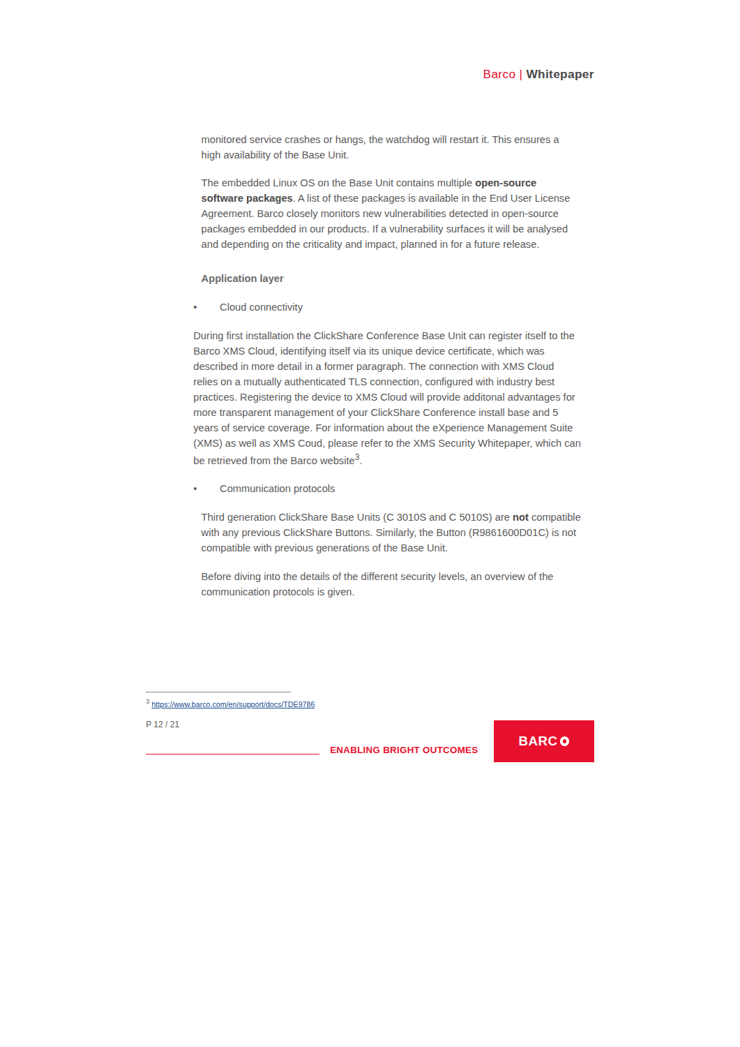Barco | Whitepaper
monitored service crashes or hangs, the watchdog will restart it. This ensures a high availability of the Base Unit.
The embedded Linux OS on the Base Unit contains multiple open-source software packages. A list of these packages is available in the End User License Agreement. Barco closely monitors new vulnerabilities detected in open-source packages embedded in our products. If a vulnerability surfaces it will be analysed and depending on the criticality and impact, planned in for a future release.
Application layer
•
Cloud connectivity
During first installation the ClickShare Conference Base Unit can register itself to the Barco XMS Cloud, identifying itself via its unique device certificate, which was described in more detail in a former paragraph. The connection with XMS Cloud relies on a mutually authenticated TLS connection, configured with industry best practices. Registering the device to XMS Cloud will provide additonal advantages for more transparent management of your ClickShare Conference install base and 5 years of service coverage. For information about the eXperience Management Suite (XMS) as well as XMS Coud, please refer to the XMS Security Whitepaper, which can be retrieved from the Barco website3.
•
Communication protocols
Third generation ClickShare Base Units (C 3010S and C 5010S) are not compatible with any previous ClickShare Buttons. Similarly, the Button (R9861600D01C) is not compatible with previous generations of the Base Unit.
Before diving into the details of the different security levels, an overview of the communication protocols is given.
3 https://www.barco.com/en/support/docs/TDE9786
P 12 / 21
ENABLING BRIGHT OUTCOMES
BARC